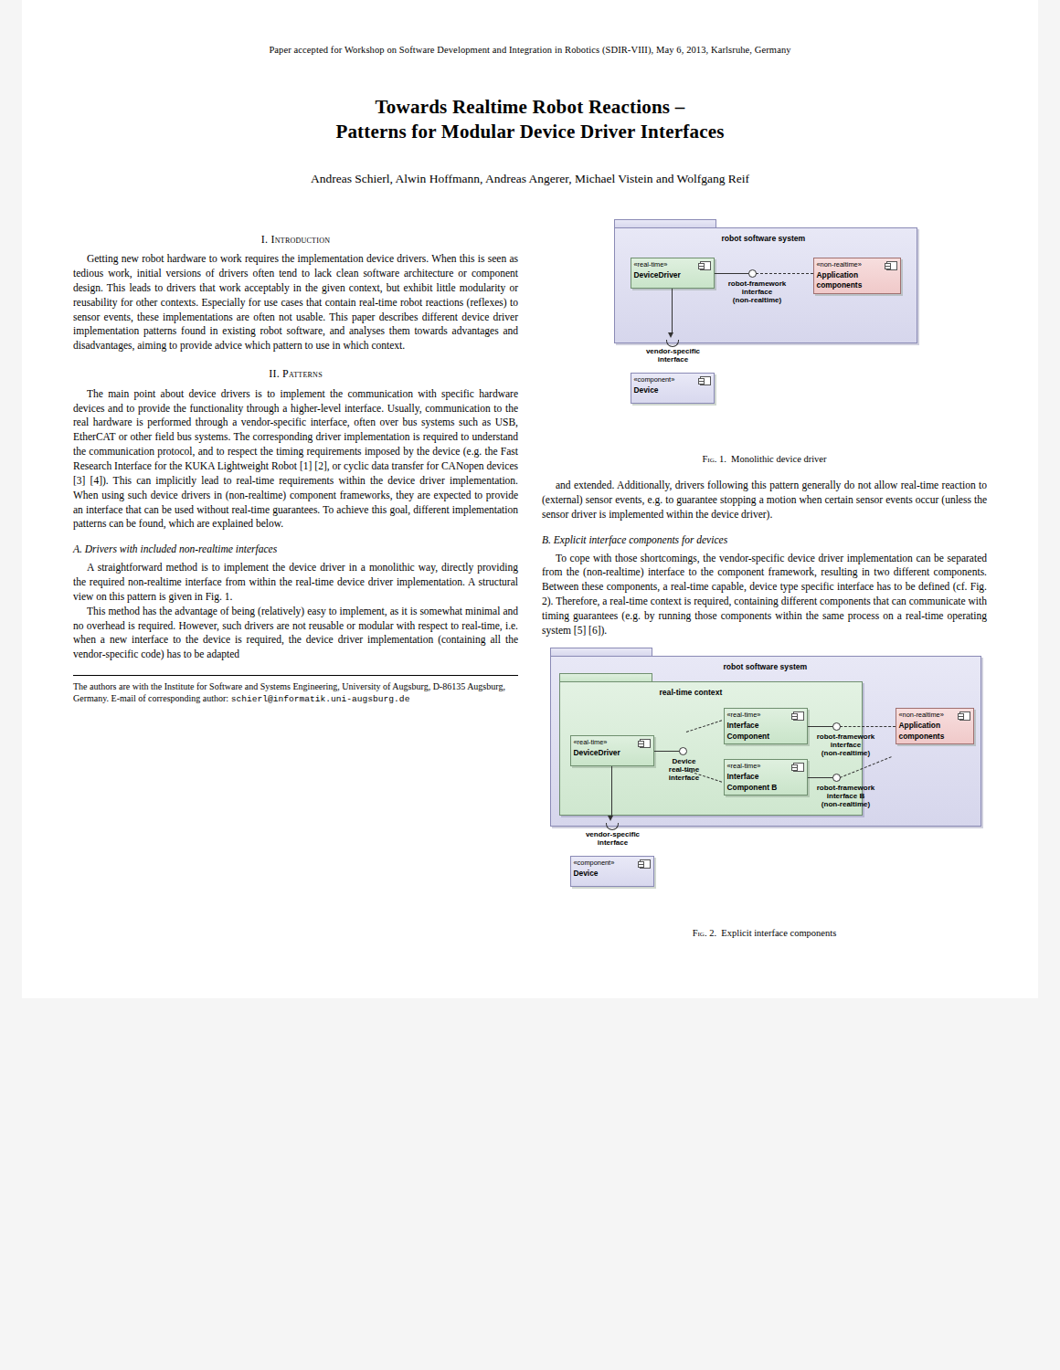Paper accepted for Workshop on Software Development and Integration in Robotics (SDIR-VIII), May 6, 2013, Karlsruhe, Germany
Towards Realtime Robot Reactions –
Patterns for Modular Device Driver Interfaces
Andreas Schierl, Alwin Hoffmann, Andreas Angerer, Michael Vistein and Wolfgang Reif
I. Introduction
Getting new robot hardware to work requires the implementation device drivers. When this is seen as tedious work, initial versions of drivers often tend to lack clean software architecture or component design. This leads to drivers that work acceptably in the given context, but exhibit little modularity or reusability for other contexts. Especially for use cases that contain real-time robot reactions (reflexes) to sensor events, these implementations are often not usable. This paper describes different device driver implementation patterns found in existing robot software, and analyses them towards advantages and disadvantages, aiming to provide advice which pattern to use in which context.
II. Patterns
The main point about device drivers is to implement the communication with specific hardware devices and to provide the functionality through a higher-level interface. Usually, communication to the real hardware is performed through a vendor-specific interface, often over bus systems such as USB, EtherCAT or other field bus systems. The corresponding driver implementation is required to understand the communication protocol, and to respect the timing requirements imposed by the device (e.g. the Fast Research Interface for the KUKA Lightweight Robot [1] [2], or cyclic data transfer for CANopen devices [3] [4]). This can implicitly lead to real-time requirements within the device driver implementation. When using such device drivers in (non-realtime) component frameworks, they are expected to provide an interface that can be used without real-time guarantees. To achieve this goal, different implementation patterns can be found, which are explained below.
A. Drivers with included non-realtime interfaces
A straightforward method is to implement the device driver in a monolithic way, directly providing the required non-realtime interface from within the real-time device driver implementation. A structural view on this pattern is given in Fig. 1.
This method has the advantage of being (relatively) easy to implement, as it is somewhat minimal and no overhead is required. However, such drivers are not reusable or modular with respect to real-time, i.e. when a new interface to the device is required, the device driver implementation (containing all the vendor-specific code) has to be adapted
The authors are with the Institute for Software and Systems Engineering, University of Augsburg, D-86135 Augsburg, Germany. E-mail of corresponding author: schierl@informatik.uni-augsburg.de
robot software system
«real-time» DeviceDriver
«non-realtime» Application
components
robot-framework
interface
(non-realtime)
vendor-specific
interface
«component» Device
Fig. 1. Monolithic device driver
and extended. Additionally, drivers following this pattern generally do not allow real-time reaction to (external) sensor events, e.g. to guarantee stopping a motion when certain sensor events occur (unless the sensor driver is implemented within the device driver).
B. Explicit interface components for devices
To cope with those shortcomings, the vendor-specific device driver implementation can be separated from the (non-realtime) interface to the component framework, resulting in two different components. Between these components, a real-time capable, device type specific interface has to be defined (cf. Fig. 2). Therefore, a real-time context is required, containing different components that can communicate with timing guarantees (e.g. by running those components within the same process on a real-time operating system [5] [6]).
robot software system
real-time context
«real-time» DeviceDriver
«real-time» Interface
Component
«real-time» Interface
Component B
«non-realtime» Application
components
Device
real-time
interface
robot-framework
interface
(non-realtime)
robot-framework
interface B
(non-realtime)
vendor-specific
interface
«component» Device
Fig. 2. Explicit interface components